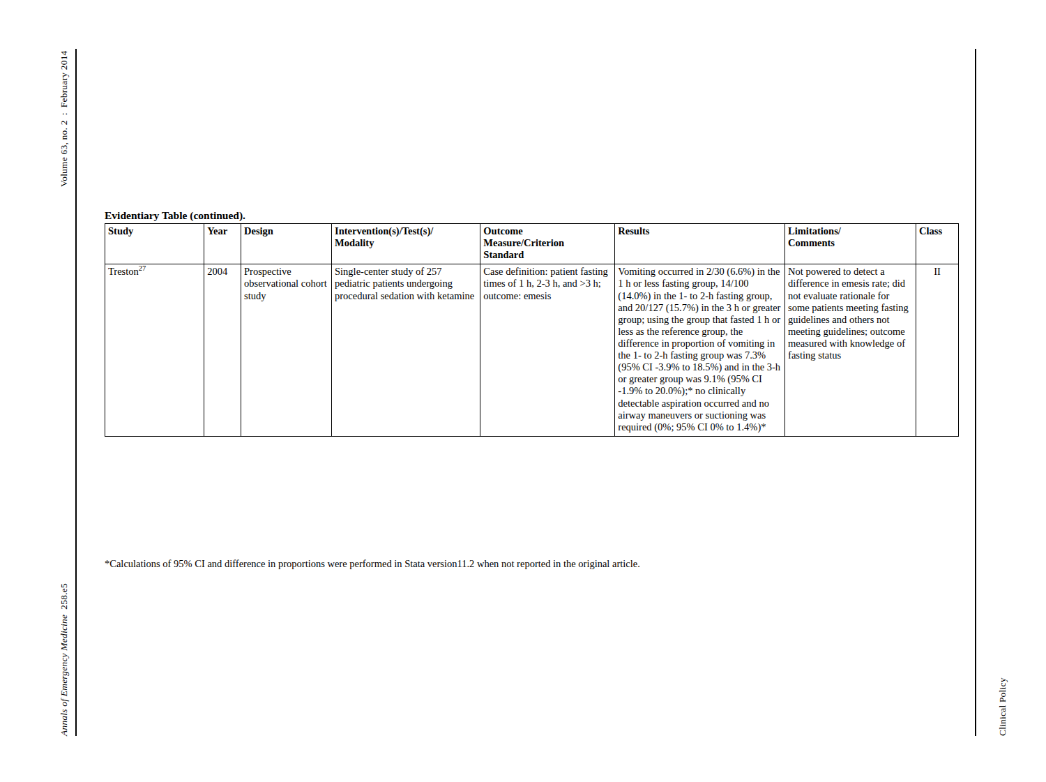Volume 63, no. 2 : February 2014
Annals of Emergency Medicine 258.e5
Clinical Policy
Evidentiary Table (continued).
| Study | Year | Design | Intervention(s)/Test(s)/ Modality | Outcome Measure/Criterion Standard | Results | Limitations/ Comments | Class |
| --- | --- | --- | --- | --- | --- | --- | --- |
| Treston 27 | 2004 | Prospective observational cohort study | Single-center study of 257 pediatric patients undergoing procedural sedation with ketamine | Case definition: patient fasting times of 1 h, 2-3 h, and >3 h; outcome: emesis | Vomiting occurred in 2/30 (6.6%) in the 1 h or less fasting group, 14/100 (14.0%) in the 1- to 2-h fasting group, and 20/127 (15.7%) in the 3 h or greater group; using the group that fasted 1 h or less as the reference group, the difference in proportion of vomiting in the 1- to 2-h fasting group was 7.3% (95% CI -3.9% to 18.5%) and in the 3-h or greater group was 9.1% (95% CI -1.9% to 20.0%);* no clinically detectable aspiration occurred and no airway maneuvers or suctioning was required (0%; 95% CI 0% to 1.4%)* | Not powered to detect a difference in emesis rate; did not evaluate rationale for some patients meeting fasting guidelines and others not meeting guidelines; outcome measured with knowledge of fasting status | II |
*Calculations of 95% CI and difference in proportions were performed in Stata version11.2 when not reported in the original article.